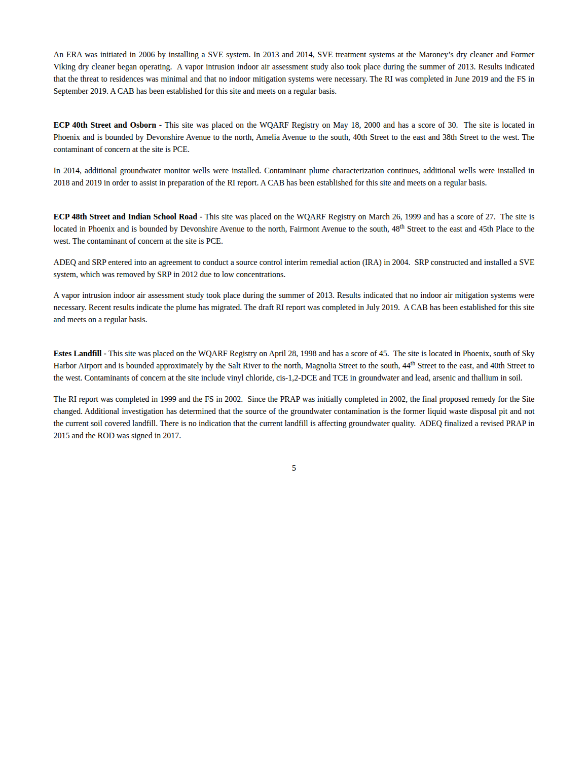An ERA was initiated in 2006 by installing a SVE system. In 2013 and 2014, SVE treatment systems at the Maroney’s dry cleaner and Former Viking dry cleaner began operating. A vapor intrusion indoor air assessment study also took place during the summer of 2013. Results indicated that the threat to residences was minimal and that no indoor mitigation systems were necessary. The RI was completed in June 2019 and the FS in September 2019. A CAB has been established for this site and meets on a regular basis.
ECP 40th Street and Osborn - This site was placed on the WQARF Registry on May 18, 2000 and has a score of 30. The site is located in Phoenix and is bounded by Devonshire Avenue to the north, Amelia Avenue to the south, 40th Street to the east and 38th Street to the west. The contaminant of concern at the site is PCE.
In 2014, additional groundwater monitor wells were installed. Contaminant plume characterization continues, additional wells were installed in 2018 and 2019 in order to assist in preparation of the RI report. A CAB has been established for this site and meets on a regular basis.
ECP 48th Street and Indian School Road - This site was placed on the WQARF Registry on March 26, 1999 and has a score of 27. The site is located in Phoenix and is bounded by Devonshire Avenue to the north, Fairmont Avenue to the south, 48th Street to the east and 45th Place to the west. The contaminant of concern at the site is PCE.
ADEQ and SRP entered into an agreement to conduct a source control interim remedial action (IRA) in 2004. SRP constructed and installed a SVE system, which was removed by SRP in 2012 due to low concentrations.
A vapor intrusion indoor air assessment study took place during the summer of 2013. Results indicated that no indoor air mitigation systems were necessary. Recent results indicate the plume has migrated. The draft RI report was completed in July 2019. A CAB has been established for this site and meets on a regular basis.
Estes Landfill - This site was placed on the WQARF Registry on April 28, 1998 and has a score of 45. The site is located in Phoenix, south of Sky Harbor Airport and is bounded approximately by the Salt River to the north, Magnolia Street to the south, 44th Street to the east, and 40th Street to the west. Contaminants of concern at the site include vinyl chloride, cis-1,2-DCE and TCE in groundwater and lead, arsenic and thallium in soil.
The RI report was completed in 1999 and the FS in 2002. Since the PRAP was initially completed in 2002, the final proposed remedy for the Site changed. Additional investigation has determined that the source of the groundwater contamination is the former liquid waste disposal pit and not the current soil covered landfill. There is no indication that the current landfill is affecting groundwater quality. ADEQ finalized a revised PRAP in 2015 and the ROD was signed in 2017.
5